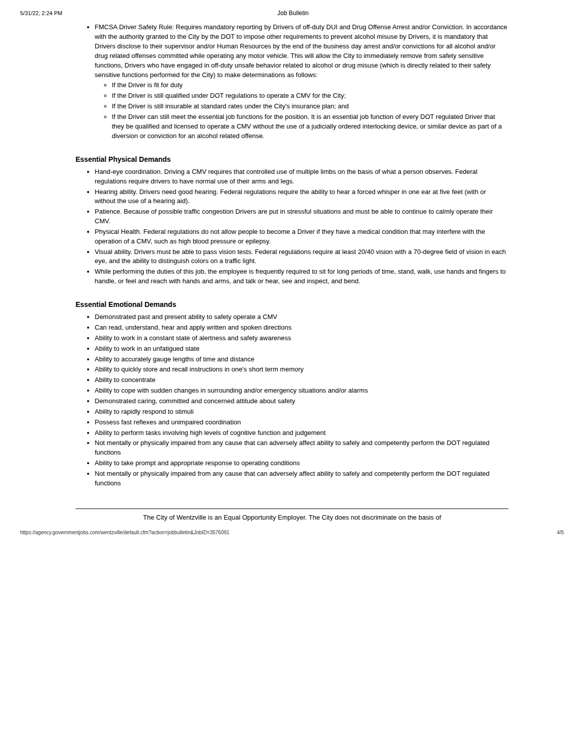5/31/22, 2:24 PM
Job Bulletin
FMCSA Driver Safety Rule: Requires mandatory reporting by Drivers of off-duty DUI and Drug Offense Arrest and/or Conviction. In accordance with the authority granted to the City by the DOT to impose other requirements to prevent alcohol misuse by Drivers, it is mandatory that Drivers disclose to their supervisor and/or Human Resources by the end of the business day arrest and/or convictions for all alcohol and/or drug related offenses committed while operating any motor vehicle. This will allow the City to immediately remove from safety sensitive functions, Drivers who have engaged in off-duty unsafe behavior related to alcohol or drug misuse (which is directly related to their safety sensitive functions performed for the City) to make determinations as follows:
If the Driver is fit for duty
If the Driver is still qualified under DOT regulations to operate a CMV for the City;
If the Driver is still insurable at standard rates under the City's insurance plan; and
If the Driver can still meet the essential job functions for the position. It is an essential job function of every DOT regulated Driver that they be qualified and licensed to operate a CMV without the use of a judicially ordered interlocking device, or similar device as part of a diversion or conviction for an alcohol related offense.
Essential Physical Demands
Hand-eye coordination. Driving a CMV requires that controlled use of multiple limbs on the basis of what a person observes. Federal regulations require drivers to have normal use of their arms and legs.
Hearing ability. Drivers need good hearing. Federal regulations require the ability to hear a forced whisper in one ear at five feet (with or without the use of a hearing aid).
Patience. Because of possible traffic congestion Drivers are put in stressful situations and must be able to continue to calmly operate their CMV.
Physical Health. Federal regulations do not allow people to become a Driver if they have a medical condition that may interfere with the operation of a CMV, such as high blood pressure or epilepsy.
Visual ability. Drivers must be able to pass vision tests. Federal regulations require at least 20/40 vision with a 70-degree field of vision in each eye, and the ability to distinguish colors on a traffic light.
While performing the duties of this job, the employee is frequently required to sit for long periods of time, stand, walk, use hands and fingers to handle, or feel and reach with hands and arms, and talk or hear, see and inspect, and bend.
Essential Emotional Demands
Demonstrated past and present ability to safety operate a CMV
Can read, understand, hear and apply written and spoken directions
Ability to work in a constant state of alertness and safety awareness
Ability to work in an unfatigued state
Ability to accurately gauge lengths of time and distance
Ability to quickly store and recall instructions in one's short term memory
Ability to concentrate
Ability to cope with sudden changes in surrounding and/or emergency situations and/or alarms
Demonstrated caring, committed and concerned attitude about safety
Ability to rapidly respond to stimuli
Possess fast reflexes and unimpaired coordination
Ability to perform tasks involving high levels of cognitive function and judgement
Not mentally or physically impaired from any cause that can adversely affect ability to safely and competently perform the DOT regulated functions
Ability to take prompt and appropriate response to operating conditions
Not mentally or physically impaired from any cause that can adversely affect ability to safely and competently perform the DOT regulated functions
The City of Wentzville is an Equal Opportunity Employer. The City does not discriminate on the basis of
https://agency.governmentjobs.com/wentzville/default.cfm?action=jobbulletin&JobID=3576091 4/5